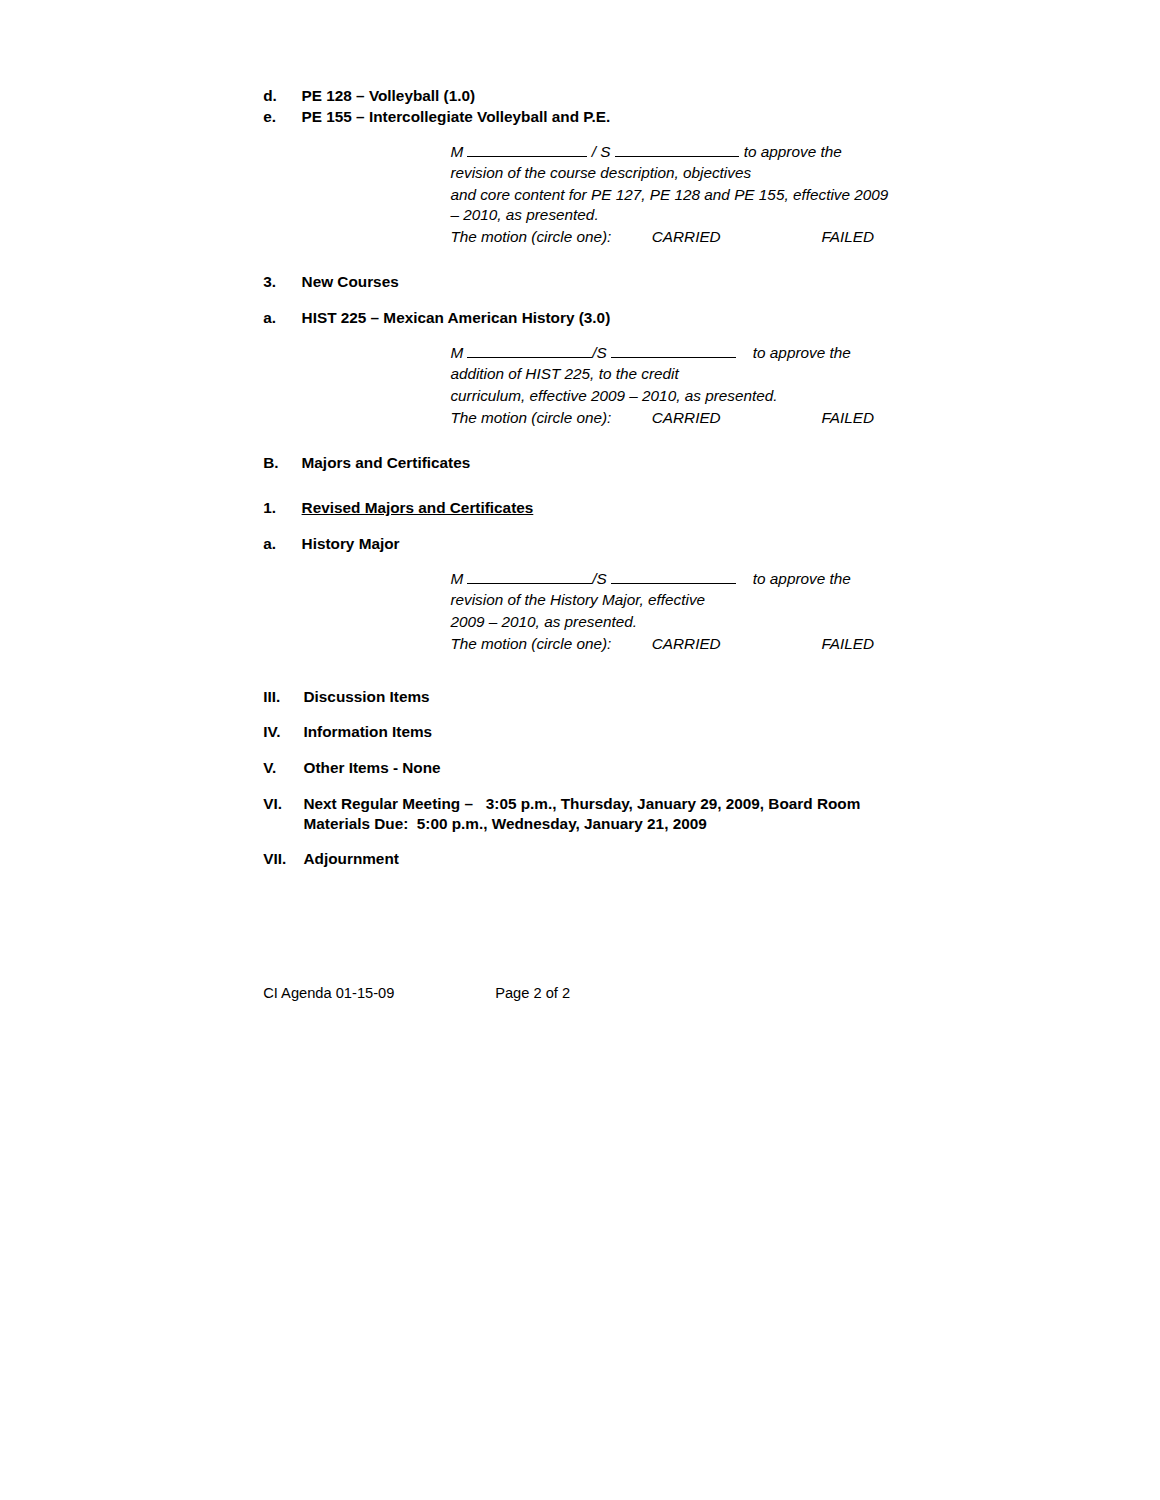d.
PE 128 – Volleyball (1.0)
e.
PE 155 – Intercollegiate Volleyball and P.E.
M / S to approve the revision of the course description, objectives
and core content for PE 127, PE 128 and PE 155, effective 2009 – 2010, as presented.
The motion (circle one): CARRIED FAILED
3.
New Courses
a.
HIST 225 – Mexican American History (3.0)
M /S to approve the addition of HIST 225, to the credit
curriculum, effective 2009 – 2010, as presented.
The motion (circle one): CARRIED FAILED
B.
Majors and Certificates
1.
Revised Majors and Certificates
a.
History Major
M /S to approve the revision of the History Major, effective
2009 – 2010, as presented.
The motion (circle one): CARRIED FAILED
III.
Discussion Items
IV.
Information Items
V.
Other Items - None
VI.
Next Regular Meeting – 3:05 p.m., Thursday, January 29, 2009, Board Room
Materials Due: 5:00 p.m., Wednesday, January 21, 2009
VII.
Adjournment
CI Agenda 01-15-09
Page 2 of 2